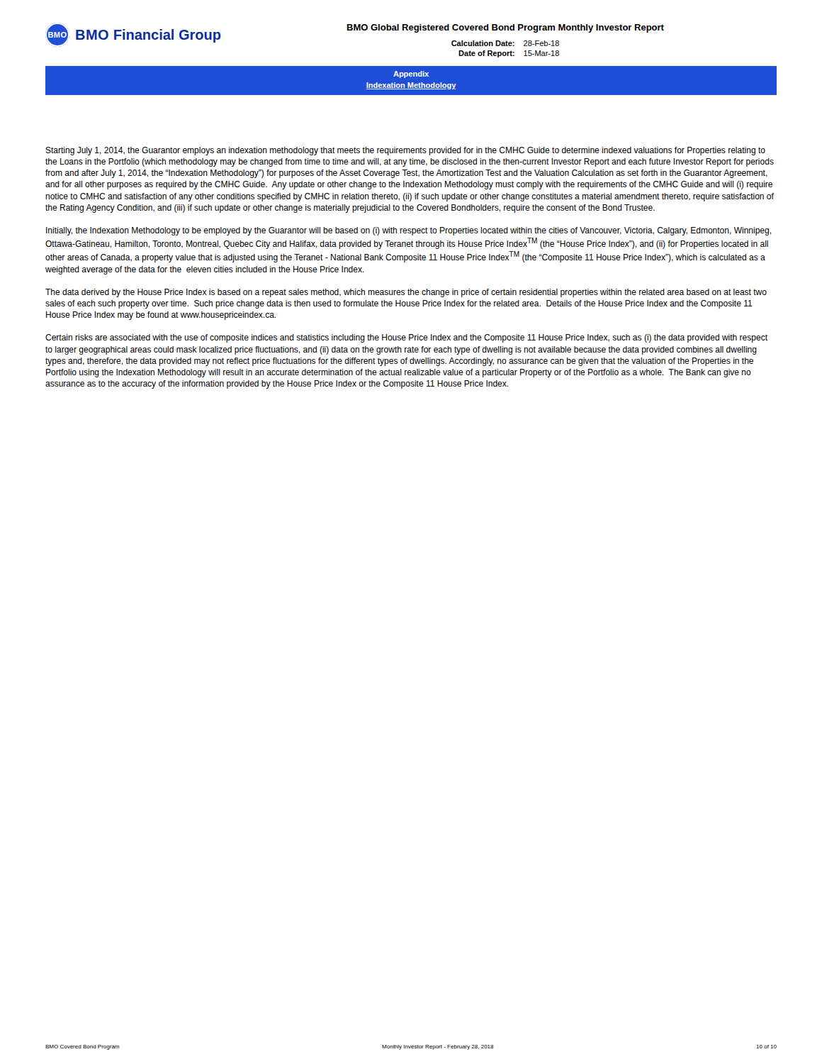BMO BMO Financial Group
BMO Global Registered Covered Bond Program Monthly Investor Report
| Calculation Date: | 28-Feb-18 |
| Date of Report: | 15-Mar-18 |
Appendix Indexation Methodology
Starting July 1, 2014, the Guarantor employs an indexation methodology that meets the requirements provided for in the CMHC Guide to determine indexed valuations for Properties relating to the Loans in the Portfolio (which methodology may be changed from time to time and will, at any time, be disclosed in the then-current Investor Report and each future Investor Report for periods from and after July 1, 2014, the “Indexation Methodology”) for purposes of the Asset Coverage Test, the Amortization Test and the Valuation Calculation as set forth in the Guarantor Agreement, and for all other purposes as required by the CMHC Guide. Any update or other change to the Indexation Methodology must comply with the requirements of the CMHC Guide and will (i) require notice to CMHC and satisfaction of any other conditions specified by CMHC in relation thereto, (ii) if such update or other change constitutes a material amendment thereto, require satisfaction of the Rating Agency Condition, and (iii) if such update or other change is materially prejudicial to the Covered Bondholders, require the consent of the Bond Trustee.
Initially, the Indexation Methodology to be employed by the Guarantor will be based on (i) with respect to Properties located within the cities of Vancouver, Victoria, Calgary, Edmonton, Winnipeg, Ottawa-Gatineau, Hamilton, Toronto, Montreal, Quebec City and Halifax, data provided by Teranet through its House Price IndexTM (the “House Price Index”), and (ii) for Properties located in all other areas of Canada, a property value that is adjusted using the Teranet - National Bank Composite 11 House Price IndexTM (the “Composite 11 House Price Index”), which is calculated as a weighted average of the data for the eleven cities included in the House Price Index.
The data derived by the House Price Index is based on a repeat sales method, which measures the change in price of certain residential properties within the related area based on at least two sales of each such property over time. Such price change data is then used to formulate the House Price Index for the related area. Details of the House Price Index and the Composite 11 House Price Index may be found at www.housepriceindex.ca.
Certain risks are associated with the use of composite indices and statistics including the House Price Index and the Composite 11 House Price Index, such as (i) the data provided with respect to larger geographical areas could mask localized price fluctuations, and (ii) data on the growth rate for each type of dwelling is not available because the data provided combines all dwelling types and, therefore, the data provided may not reflect price fluctuations for the different types of dwellings. Accordingly, no assurance can be given that the valuation of the Properties in the Portfolio using the Indexation Methodology will result in an accurate determination of the actual realizable value of a particular Property or of the Portfolio as a whole. The Bank can give no assurance as to the accuracy of the information provided by the House Price Index or the Composite 11 House Price Index.
BMO Covered Bond Program
Monthly Investor Report - February 28, 2018
10 of 10